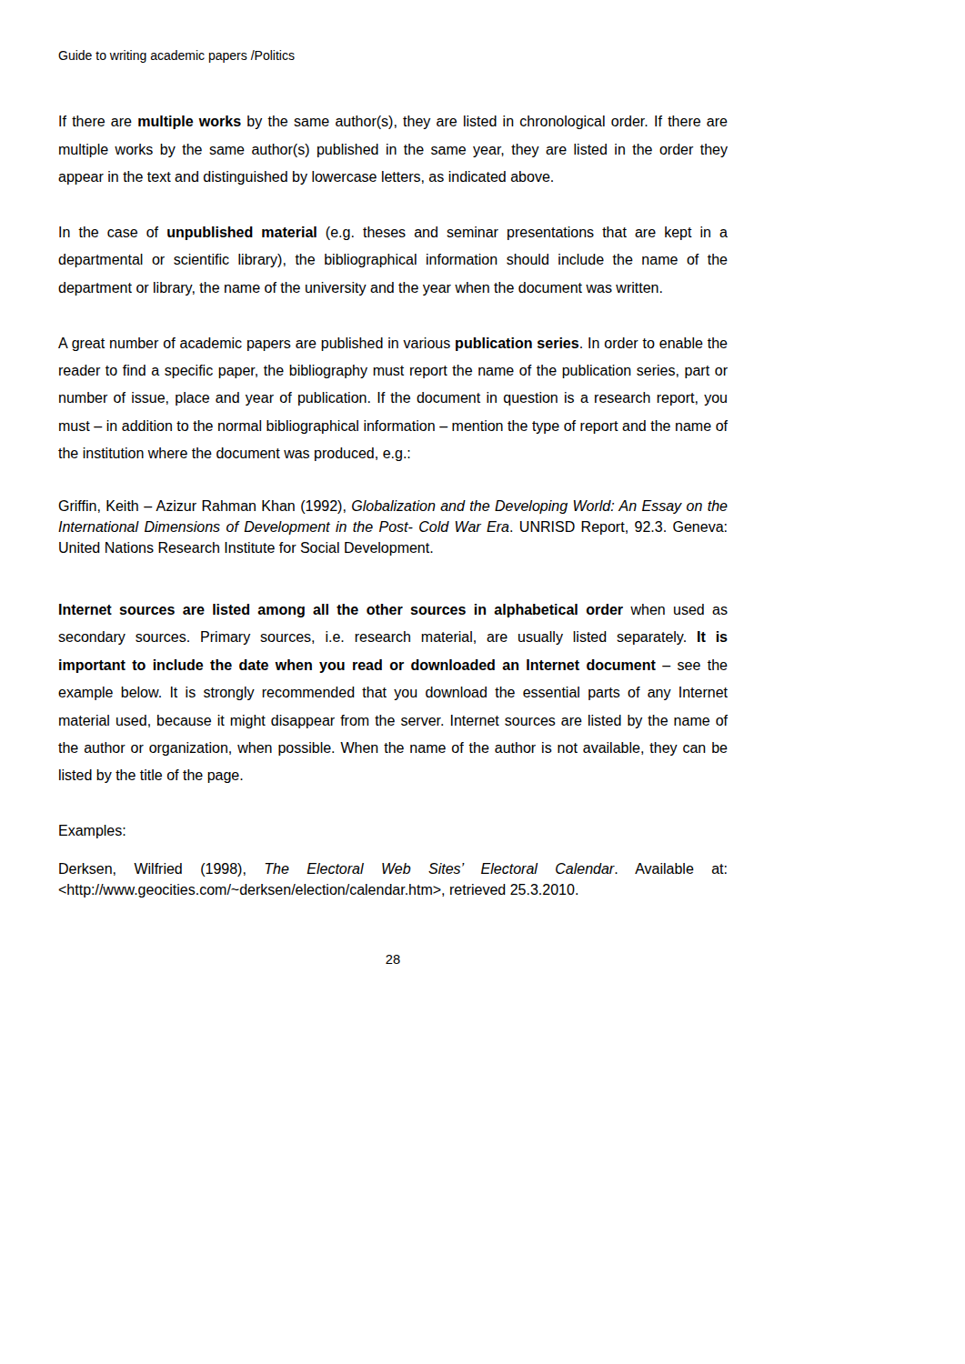Guide to writing academic papers /Politics
If there are multiple works by the same author(s), they are listed in chronological order. If there are multiple works by the same author(s) published in the same year, they are listed in the order they appear in the text and distinguished by lowercase letters, as indicated above.
In the case of unpublished material (e.g. theses and seminar presentations that are kept in a departmental or scientific library), the bibliographical information should include the name of the department or library, the name of the university and the year when the document was written.
A great number of academic papers are published in various publication series. In order to enable the reader to find a specific paper, the bibliography must report the name of the publication series, part or number of issue, place and year of publication. If the document in question is a research report, you must – in addition to the normal bibliographical information – mention the type of report and the name of the institution where the document was produced, e.g.:
Griffin, Keith – Azizur Rahman Khan (1992), Globalization and the Developing World: An Essay on the International Dimensions of Development in the Post- Cold War Era. UNRISD Report, 92.3. Geneva: United Nations Research Institute for Social Development.
Internet sources are listed among all the other sources in alphabetical order when used as secondary sources. Primary sources, i.e. research material, are usually listed separately. It is important to include the date when you read or downloaded an Internet document – see the example below. It is strongly recommended that you download the essential parts of any Internet material used, because it might disappear from the server. Internet sources are listed by the name of the author or organization, when possible. When the name of the author is not available, they can be listed by the title of the page.
Examples:
Derksen, Wilfried (1998), The Electoral Web Sites’ Electoral Calendar. Available at: <http://www.geocities.com/~derksen/election/calendar.htm>, retrieved 25.3.2010.
28